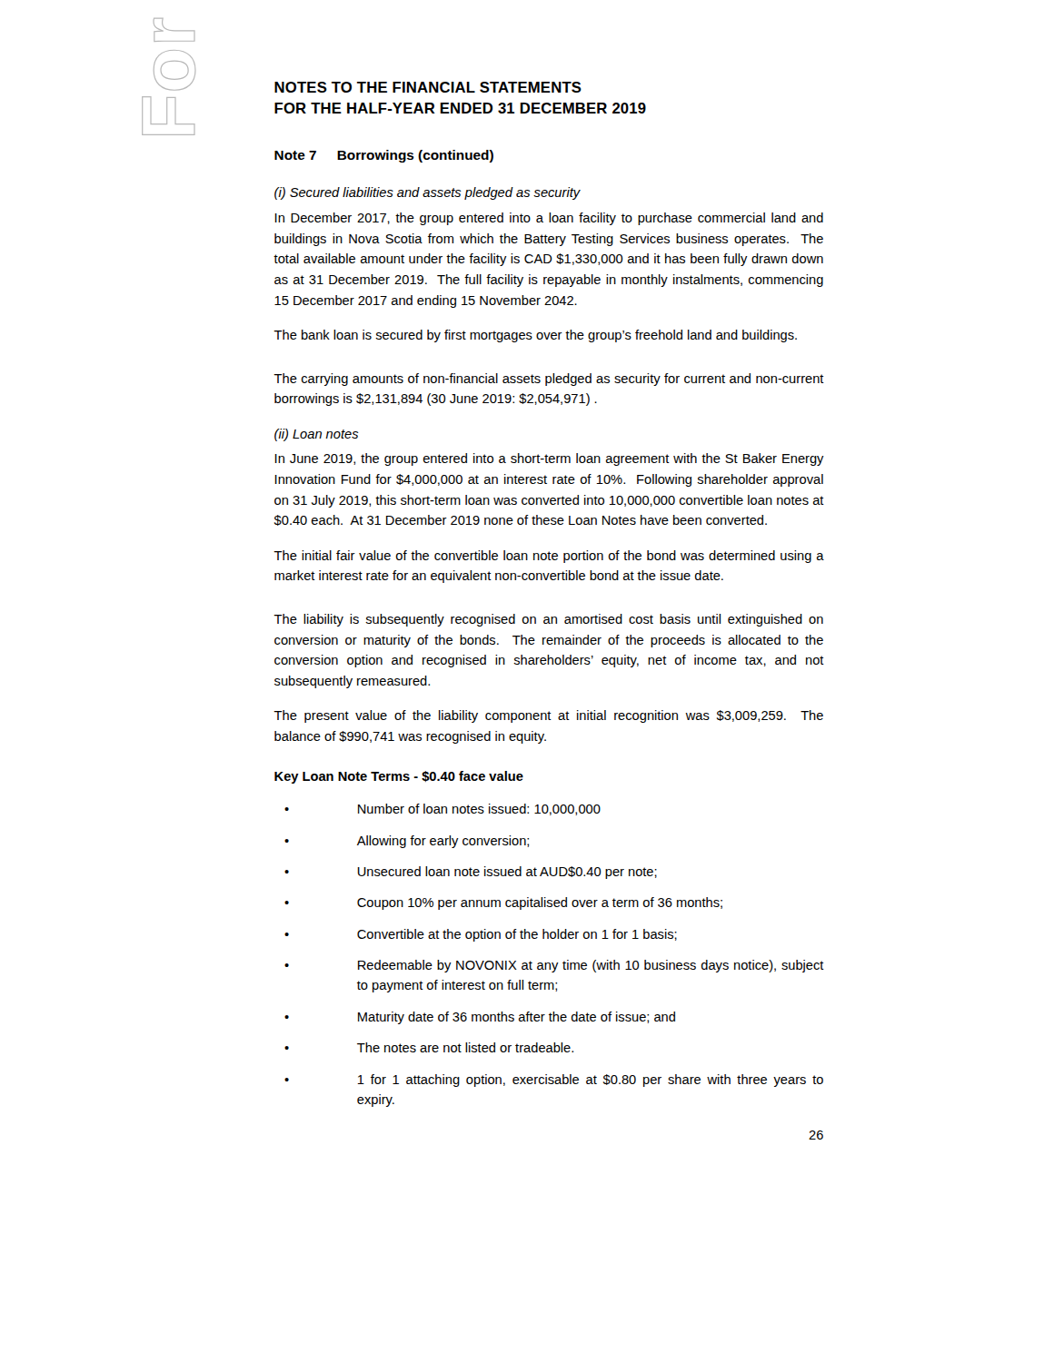For personal use only
NOTES TO THE FINANCIAL STATEMENTS
FOR THE HALF-YEAR ENDED 31 DECEMBER 2019
Note 7 Borrowings (continued)
(i) Secured liabilities and assets pledged as security
In December 2017, the group entered into a loan facility to purchase commercial land and buildings in Nova Scotia from which the Battery Testing Services business operates. The total available amount under the facility is CAD $1,330,000 and it has been fully drawn down as at 31 December 2019. The full facility is repayable in monthly instalments, commencing 15 December 2017 and ending 15 November 2042.
The bank loan is secured by first mortgages over the group’s freehold land and buildings.
The carrying amounts of non-financial assets pledged as security for current and non-current borrowings is $2,131,894 (30 June 2019: $2,054,971) .
(ii) Loan notes
In June 2019, the group entered into a short-term loan agreement with the St Baker Energy Innovation Fund for $4,000,000 at an interest rate of 10%. Following shareholder approval on 31 July 2019, this short-term loan was converted into 10,000,000 convertible loan notes at $0.40 each. At 31 December 2019 none of these Loan Notes have been converted.
The initial fair value of the convertible loan note portion of the bond was determined using a market interest rate for an equivalent non-convertible bond at the issue date.
The liability is subsequently recognised on an amortised cost basis until extinguished on conversion or maturity of the bonds. The remainder of the proceeds is allocated to the conversion option and recognised in shareholders’ equity, net of income tax, and not subsequently remeasured.
The present value of the liability component at initial recognition was $3,009,259. The balance of $990,741 was recognised in equity.
Key Loan Note Terms - $0.40 face value
Number of loan notes issued: 10,000,000
Allowing for early conversion;
Unsecured loan note issued at AUD$0.40 per note;
Coupon 10% per annum capitalised over a term of 36 months;
Convertible at the option of the holder on 1 for 1 basis;
Redeemable by NOVONIX at any time (with 10 business days notice), subject to payment of interest on full term;
Maturity date of 36 months after the date of issue; and
The notes are not listed or tradeable.
1 for 1 attaching option, exercisable at $0.80 per share with three years to expiry.
26